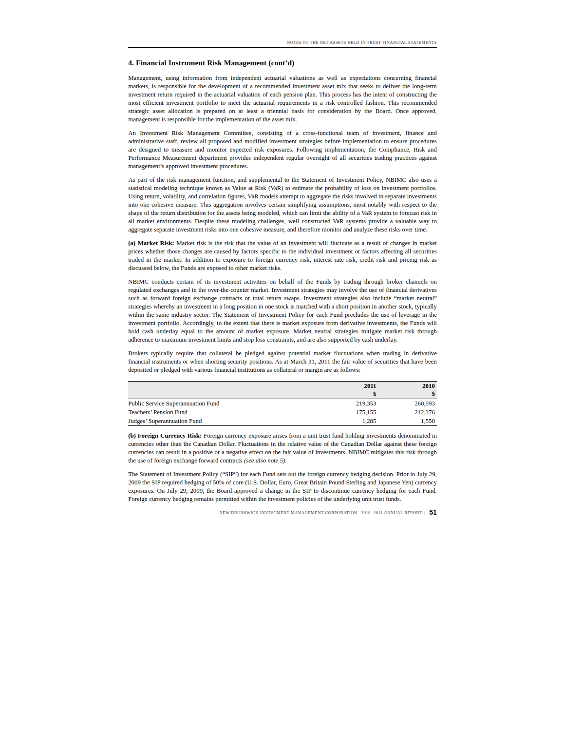Notes to the Net Assets Held in Trust Financial Statements
4. Financial Instrument Risk Management (cont’d)
Management, using information from independent actuarial valuations as well as expectations concerning financial markets, is responsible for the development of a recommended investment asset mix that seeks to deliver the long-term investment return required in the actuarial valuation of each pension plan. This process has the intent of constructing the most efficient investment portfolio to meet the actuarial requirements in a risk controlled fashion. This recommended strategic asset allocation is prepared on at least a triennial basis for consideration by the Board. Once approved, management is responsible for the implementation of the asset mix.
An Investment Risk Management Committee, consisting of a cross-functional team of investment, finance and administrative staff, review all proposed and modified investment strategies before implementation to ensure procedures are designed to measure and monitor expected risk exposures. Following implementation, the Compliance, Risk and Performance Measurement department provides independent regular oversight of all securities trading practices against management’s approved investment procedures.
As part of the risk management function, and supplemental to the Statement of Investment Policy, NBIMC also uses a statistical modeling technique known as Value at Risk (VaR) to estimate the probability of loss on investment portfolios. Using return, volatility, and correlation figures, VaR models attempt to aggregate the risks involved in separate investments into one cohesive measure. This aggregation involves certain simplifying assumptions, most notably with respect to the shape of the return distribution for the assets being modeled, which can limit the ability of a VaR system to forecast risk in all market environments. Despite these modeling challenges, well constructed VaR systems provide a valuable way to aggregate separate investment risks into one cohesive measure, and therefore monitor and analyze these risks over time.
(a) Market Risk: Market risk is the risk that the value of an investment will fluctuate as a result of changes in market prices whether those changes are caused by factors specific to the individual investment or factors affecting all securities traded in the market. In addition to exposure to foreign currency risk, interest rate risk, credit risk and pricing risk as discussed below, the Funds are exposed to other market risks.
NBIMC conducts certain of its investment activities on behalf of the Funds by trading through broker channels on regulated exchanges and in the over-the-counter market. Investment strategies may involve the use of financial derivatives such as forward foreign exchange contracts or total return swaps. Investment strategies also include “market neutral” strategies whereby an investment in a long position in one stock is matched with a short position in another stock, typically within the same industry sector. The Statement of Investment Policy for each Fund precludes the use of leverage in the investment portfolio. Accordingly, to the extent that there is market exposure from derivative investments, the Funds will hold cash underlay equal to the amount of market exposure. Market neutral strategies mitigate market risk through adherence to maximum investment limits and stop loss constraints, and are also supported by cash underlay.
Brokers typically require that collateral be pledged against potential market fluctuations when trading in derivative financial instruments or when shorting security positions. As at March 31, 2011 the fair value of securities that have been deposited or pledged with various financial institutions as collateral or margin are as follows:
| | 2011 | 2010 |
| --- | --- | --- |
| | $ | $ |
| Public Service Superannuation Fund | 219,353 | 260,593 |
| Teachers’ Pension Fund | 175,155 | 212,376 |
| Judges’ Superannuation Fund | 1,285 | 1,550 |
(b) Foreign Currency Risk: Foreign currency exposure arises from a unit trust fund holding investments denominated in currencies other than the Canadian Dollar. Fluctuations in the relative value of the Canadian Dollar against these foreign currencies can result in a positive or a negative effect on the fair value of investments. NBIMC mitigates this risk through the use of foreign exchange forward contracts (see also note 5).
The Statement of Investment Policy (“SIP”) for each Fund sets out the foreign currency hedging decision. Prior to July 29, 2009 the SIP required hedging of 50% of core (U.S. Dollar, Euro, Great Britain Pound Sterling and Japanese Yen) currency exposures. On July 29, 2009, the Board approved a change in the SIP to discontinue currency hedging for each Fund. Foreign currency hedging remains permitted within the investment policies of the underlying unit trust funds.
New Brunswick Investment Management Corporation 2010 -2011 Annual Report|51